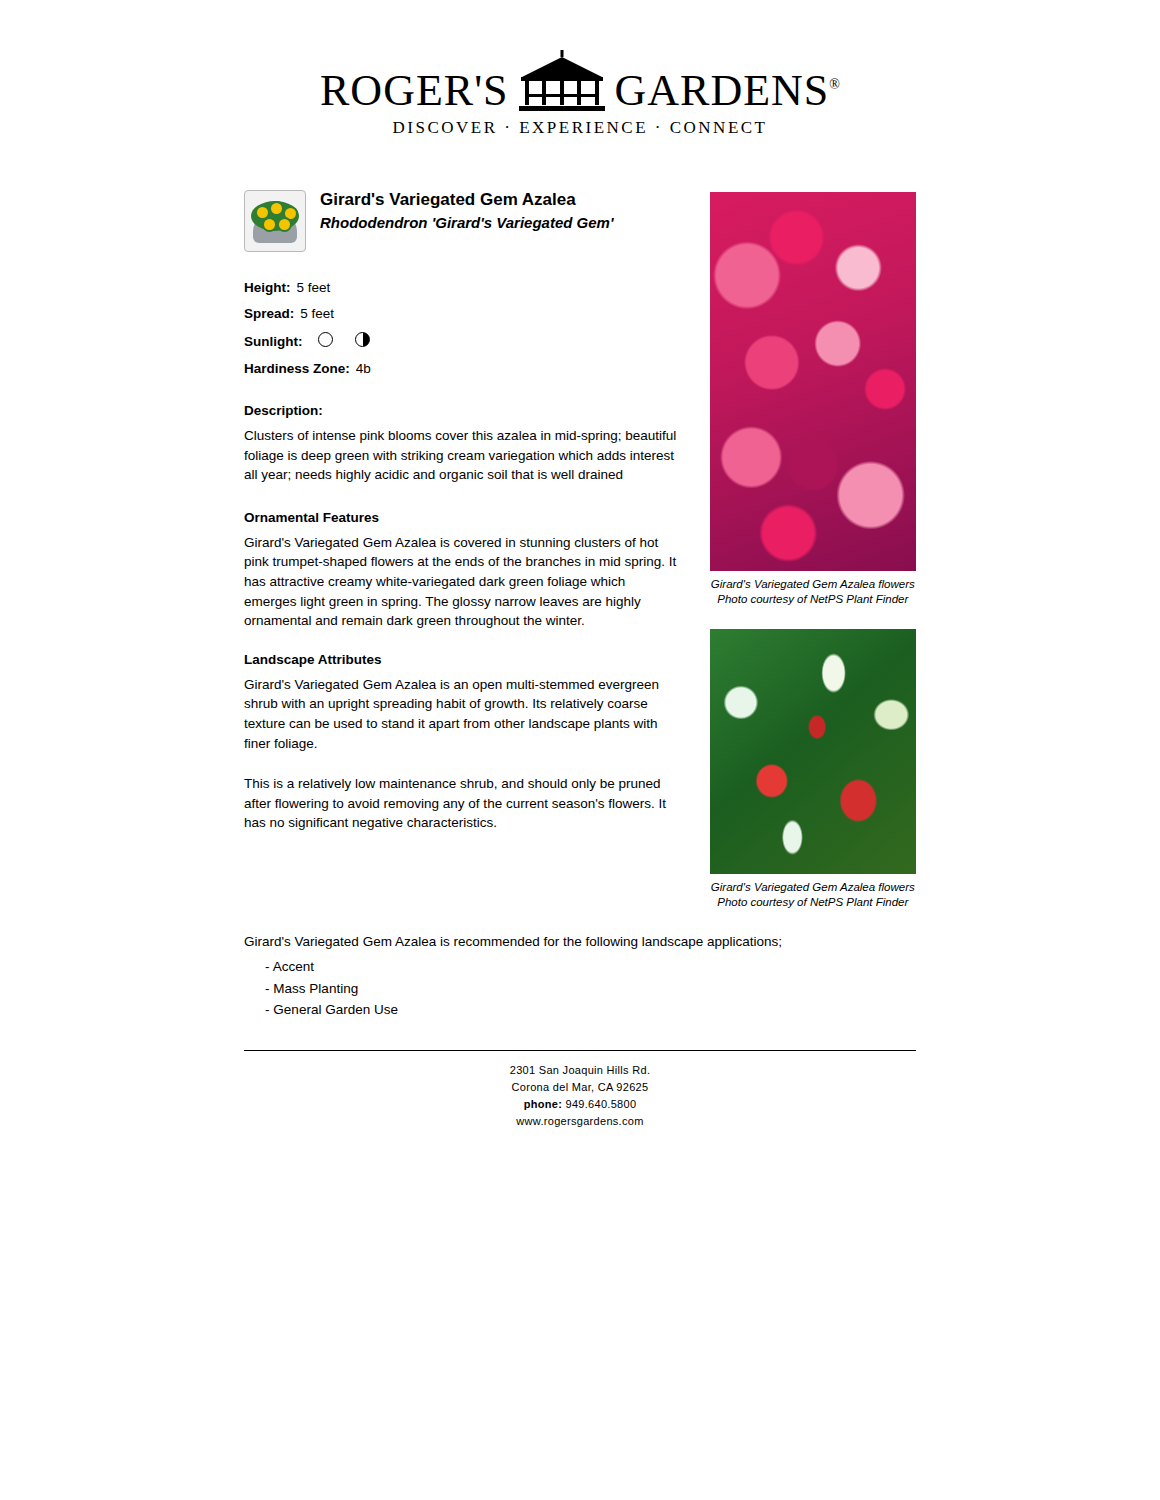Roger's Gardens®
Discover · Experience · Connect
Girard's Variegated Gem Azalea
Rhododendron 'Girard's Variegated Gem'
Height:
5 feet
Spread:
5 feet
Sunlight:
Hardiness Zone:
4b
Description:
Clusters of intense pink blooms cover this azalea in mid-spring; beautiful foliage is deep green with striking cream variegation which adds interest all year; needs highly acidic and organic soil that is well drained
Ornamental Features
Girard's Variegated Gem Azalea is covered in stunning clusters of hot pink trumpet-shaped flowers at the ends of the branches in mid spring. It has attractive creamy white-variegated dark green foliage which emerges light green in spring. The glossy narrow leaves are highly ornamental and remain dark green throughout the winter.
Landscape Attributes
Girard's Variegated Gem Azalea is an open multi-stemmed evergreen shrub with an upright spreading habit of growth. Its relatively coarse texture can be used to stand it apart from other landscape plants with finer foliage.
This is a relatively low maintenance shrub, and should only be pruned after flowering to avoid removing any of the current season's flowers. It has no significant negative characteristics.
Girard's Variegated Gem Azalea flowers
Photo courtesy of NetPS Plant Finder
Girard's Variegated Gem Azalea flowers
Photo courtesy of NetPS Plant Finder
Girard's Variegated Gem Azalea is recommended for the following landscape applications;
Accent
Mass Planting
General Garden Use
2301 San Joaquin Hills Rd.
Corona del Mar, CA 92625
phone: 949.640.5800
www.rogersgardens.com